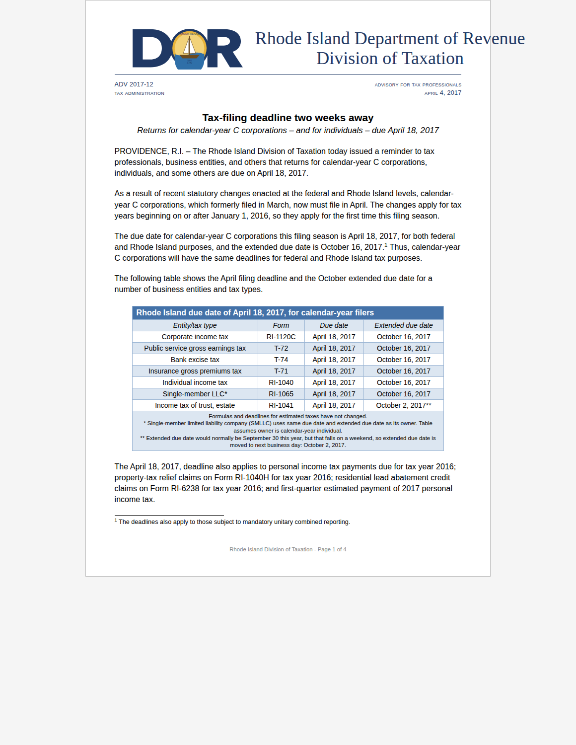RHODE ISLAND 1790 2001
Rhode Island Department of Revenue
Division of Taxation
ADV 2017-12
TAX ADMINISTRATION
ADVISORY FOR TAX PROFESSIONALS
APRIL 4, 2017
Tax-filing deadline two weeks away
Returns for calendar-year C corporations – and for individuals – due April 18, 2017
PROVIDENCE, R.I. – The Rhode Island Division of Taxation today issued a reminder to tax professionals, business entities, and others that returns for calendar-year C corporations, individuals, and some others are due on April 18, 2017.
As a result of recent statutory changes enacted at the federal and Rhode Island levels, calendar-year C corporations, which formerly filed in March, now must file in April. The changes apply for tax years beginning on or after January 1, 2016, so they apply for the first time this filing season.
The due date for calendar-year C corporations this filing season is April 18, 2017, for both federal and Rhode Island purposes, and the extended due date is October 16, 2017.1 Thus, calendar-year C corporations will have the same deadlines for federal and Rhode Island tax purposes.
The following table shows the April filing deadline and the October extended due date for a number of business entities and tax types.
Rhode Island due date of April 18, 2017, for calendar-year filers
| Entity/tax type | Form | Due date | Extended due date |
| --- | --- | --- | --- |
| Corporate income tax | RI-1120C | April 18, 2017 | October 16, 2017 |
| Public service gross earnings tax | T-72 | April 18, 2017 | October 16, 2017 |
| Bank excise tax | T-74 | April 18, 2017 | October 16, 2017 |
| Insurance gross premiums tax | T-71 | April 18, 2017 | October 16, 2017 |
| Individual income tax | RI-1040 | April 18, 2017 | October 16, 2017 |
| Single-member LLC* | RI-1065 | April 18, 2017 | October 16, 2017 |
| Income tax of trust, estate | RI-1041 | April 18, 2017 | October 2, 2017** |
| Formulas and deadlines for estimated taxes have not changed. * Single-member limited liability company (SMLLC) uses same due date and extended due date as its owner. Table assumes owner is calendar-year individual. ** Extended due date would normally be September 30 this year, but that falls on a weekend, so extended due date is moved to next business day: October 2, 2017. |
The April 18, 2017, deadline also applies to personal income tax payments due for tax year 2016; property-tax relief claims on Form RI-1040H for tax year 2016; residential lead abatement credit claims on Form RI-6238 for tax year 2016; and first-quarter estimated payment of 2017 personal income tax.
1 The deadlines also apply to those subject to mandatory unitary combined reporting.
Rhode Island Division of Taxation - Page 1 of 4